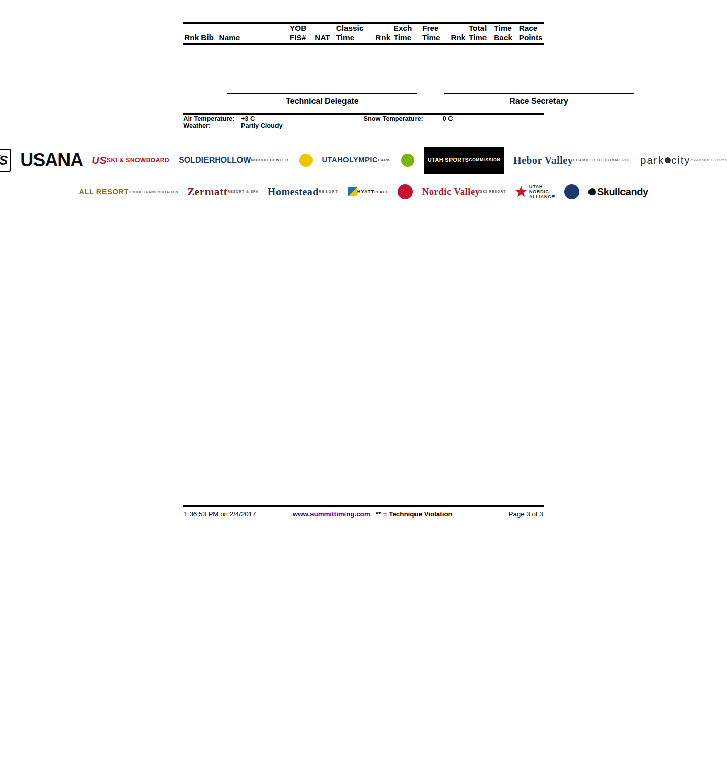| | | | YOB | | Classic | | Exch | Free | | Total | Time | Race |
| Rnk | Bib | Name | FIS# | NAT | Time | Rnk | Time | Time | Rnk | Time | Back | Points |
| Technical Delegate | Race Secretary |
| Air Temperature: | +3 C | Snow Temperature: | 0 C |
| Weather: | Partly Cloudy |
F/I/S
USANA
USSKI & SNOWBOARD
SOLDIER HOLLOW NORDIC CENTER
UTAH OLYMPIC PARK
UTAH SPORTS COMMISSION
Hebor Valley CHAMBER OF COMMERCE
park city CHAMBER & VISITORS BUREAU
ALL RESORT GROUP TRANSPORTATION
Zermatt RESORT & SPA
Homestead RESORT
HYATT PLACE
Nordic Valley SKI RESORT
★UTAH
NORDIC
ALLIANCE
Skullcandy
| 1:36:53 PM on 2/4/2017 | www.summittiming.com ** = Technique Violation | Page 3 of 3 |